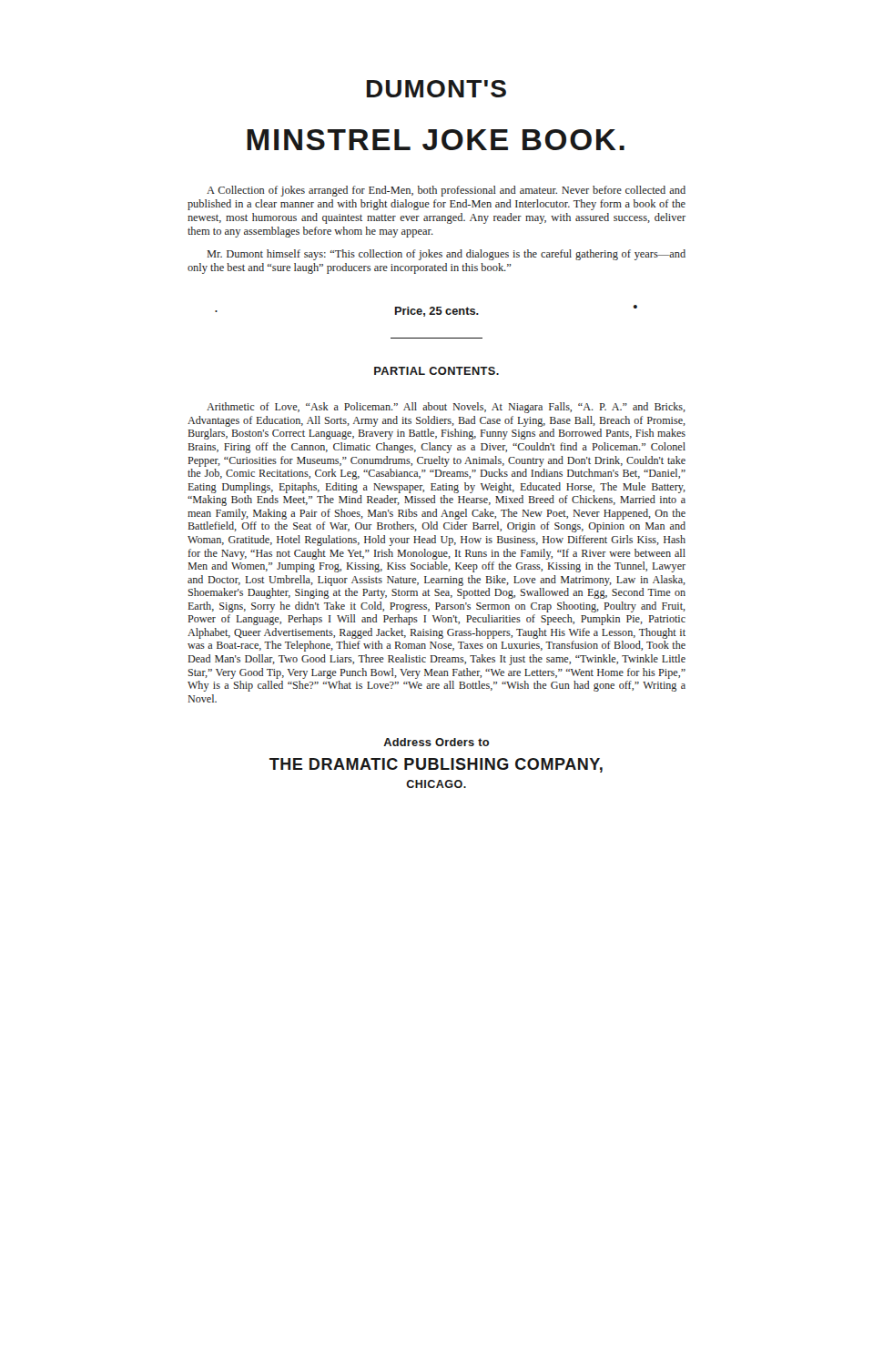DUMONT'S
MINSTREL JOKE BOOK.
A Collection of jokes arranged for End-Men, both professional and amateur. Never before collected and published in a clear manner and with bright dialogue for End-Men and Interlocutor. They form a book of the newest, most humorous and quaintest matter ever arranged. Any reader may, with assured success, deliver them to any assemblages before whom he may appear.
Mr. Dumont himself says: “This collection of jokes and dialogues is the careful gathering of years—and only the best and “sure laugh” producers are incorporated in this book.”
·
Price, 25 cents.•
PARTIAL CONTENTS.
Arithmetic of Love, “Ask a Policeman.” All about Novels, At Niagara Falls, “A. P. A.” and Bricks, Advantages of Education, All Sorts, Army and its Soldiers, Bad Case of Lying, Base Ball, Breach of Promise, Burglars, Boston's Correct Language, Bravery in Battle, Fishing, Funny Signs and Borrowed Pants, Fish makes Brains, Firing off the Cannon, Climatic Changes, Clancy as a Diver, “Couldn't find a Policeman.” Colonel Pepper, “Curiosities for Museums,” Conumdrums, Cruelty to Animals, Country and Don't Drink, Couldn't take the Job, Comic Recitations, Cork Leg, “Casabianca,” “Dreams,” Ducks and Indians Dutchman's Bet, “Daniel,” Eating Dumplings, Epitaphs, Editing a Newspaper, Eating by Weight, Educated Horse, The Mule Battery, “Making Both Ends Meet,” The Mind Reader, Missed the Hearse, Mixed Breed of Chickens, Married into a mean Family, Making a Pair of Shoes, Man's Ribs and Angel Cake, The New Poet, Never Happened, On the Battlefield, Off to the Seat of War, Our Brothers, Old Cider Barrel, Origin of Songs, Opinion on Man and Woman, Gratitude, Hotel Regulations, Hold your Head Up, How is Business, How Different Girls Kiss, Hash for the Navy, “Has not Caught Me Yet,” Irish Monologue, It Runs in the Family, “If a River were between all Men and Women,” Jumping Frog, Kissing, Kiss Sociable, Keep off the Grass, Kissing in the Tunnel, Lawyer and Doctor, Lost Umbrella, Liquor Assists Nature, Learning the Bike, Love and Matrimony, Law in Alaska, Shoemaker's Daughter, Singing at the Party, Storm at Sea, Spotted Dog, Swallowed an Egg, Second Time on Earth, Signs, Sorry he didn't Take it Cold, Progress, Parson's Sermon on Crap Shooting, Poultry and Fruit, Power of Language, Perhaps I Will and Perhaps I Won't, Peculiarities of Speech, Pumpkin Pie, Patriotic Alphabet, Queer Advertisements, Ragged Jacket, Raising Grass-hoppers, Taught His Wife a Lesson, Thought it was a Boat-race, The Telephone, Thief with a Roman Nose, Taxes on Luxuries, Transfusion of Blood, Took the Dead Man's Dollar, Two Good Liars, Three Realistic Dreams, Takes It just the same, “Twinkle, Twinkle Little Star,” Very Good Tip, Very Large Punch Bowl, Very Mean Father, “We are Letters,” “Went Home for his Pipe,” Why is a Ship called “She?” “What is Love?” “We are all Bottles,” “Wish the Gun had gone off,” Writing a Novel.
Address Orders to
THE DRAMATIC PUBLISHING COMPANY,
CHICAGO.